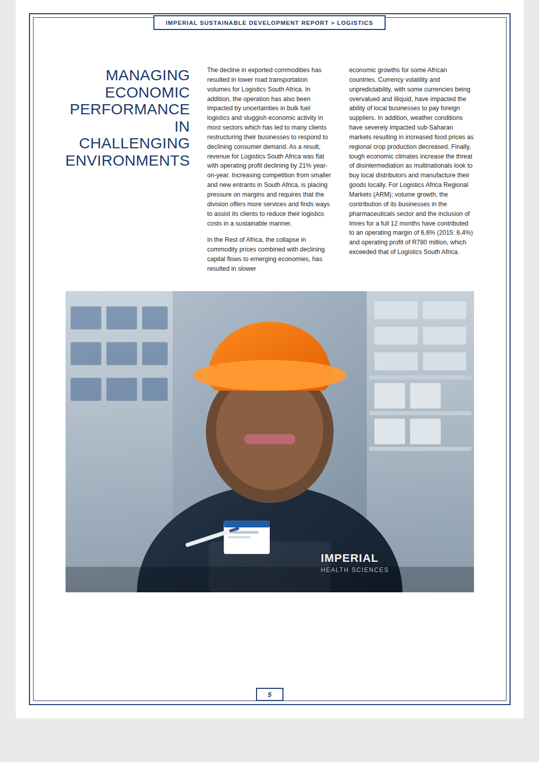Imperial Sustainable Development Report > Logistics
Managing
economic
performance in
challenging
environments
The decline in exported commodities has resulted in lower road transportation volumes for Logistics South Africa. In addition, the operation has also been impacted by uncertainties in bulk fuel logistics and sluggish economic activity in most sectors which has led to many clients restructuring their businesses to respond to declining consumer demand. As a result, revenue for Logistics South Africa was flat with operating profit declining by 21% year-on-year. Increasing competition from smaller and new entrants in South Africa, is placing pressure on margins and requires that the division offers more services and finds ways to assist its clients to reduce their logistics costs in a sustainable manner.
In the Rest of Africa, the collapse in commodity prices combined with declining capital flows to emerging economies, has resulted in slower
economic growths for some African countries. Currency volatility and unpredictability, with some currencies being overvalued and illiquid, have impacted the ability of local businesses to pay foreign suppliers. In addition, weather conditions have severely impacted sub-Saharan markets resulting in increased food prices as regional crop production decreased. Finally, tough economic climates increase the threat of disintermediation as multinationals look to buy local distributors and manufacture their goods locally. For Logistics Africa Regional Markets (ARM); volume growth, the contribution of its businesses in the pharmaceuticals sector and the inclusion of Imres for a full 12 months have contributed to an operating margin of 6,6% (2015: 6,4%) and operating profit of R780 million, which exceeded that of Logistics South Africa.
5